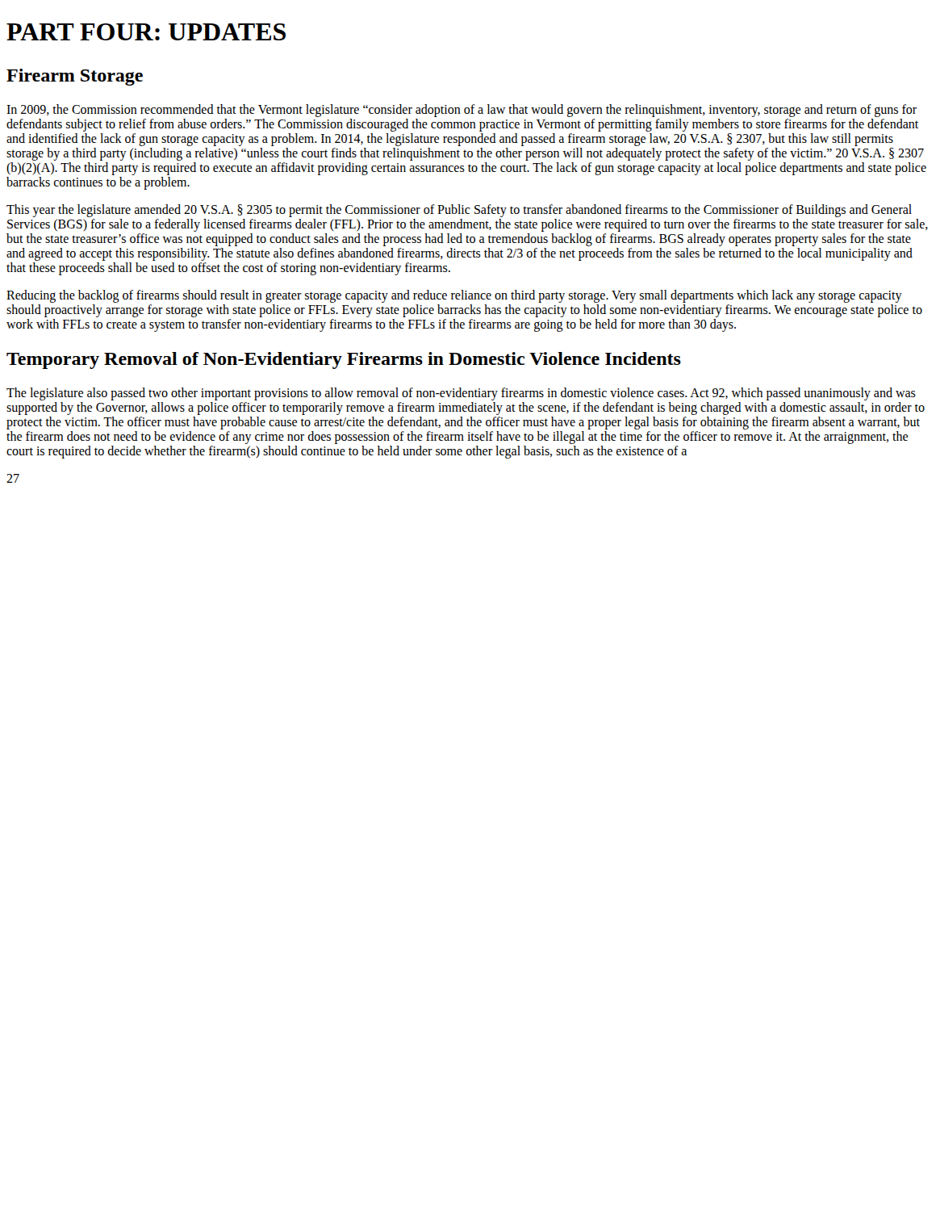PART FOUR: UPDATES
Firearm Storage
In 2009, the Commission recommended that the Vermont legislature “consider adoption of a law that would govern the relinquishment, inventory, storage and return of guns for defendants subject to relief from abuse orders.” The Commission discouraged the common practice in Vermont of permitting family members to store firearms for the defendant and identified the lack of gun storage capacity as a problem. In 2014, the legislature responded and passed a firearm storage law, 20 V.S.A. § 2307, but this law still permits storage by a third party (including a relative) “unless the court finds that relinquishment to the other person will not adequately protect the safety of the victim.” 20 V.S.A. § 2307 (b)(2)(A). The third party is required to execute an affidavit providing certain assurances to the court. The lack of gun storage capacity at local police departments and state police barracks continues to be a problem.
This year the legislature amended 20 V.S.A. § 2305 to permit the Commissioner of Public Safety to transfer abandoned firearms to the Commissioner of Buildings and General Services (BGS) for sale to a federally licensed firearms dealer (FFL). Prior to the amendment, the state police were required to turn over the firearms to the state treasurer for sale, but the state treasurer’s office was not equipped to conduct sales and the process had led to a tremendous backlog of firearms. BGS already operates property sales for the state and agreed to accept this responsibility. The statute also defines abandoned firearms, directs that 2/3 of the net proceeds from the sales be returned to the local municipality and that these proceeds shall be used to offset the cost of storing non-evidentiary firearms.
Reducing the backlog of firearms should result in greater storage capacity and reduce reliance on third party storage. Very small departments which lack any storage capacity should proactively arrange for storage with state police or FFLs. Every state police barracks has the capacity to hold some non-evidentiary firearms. We encourage state police to work with FFLs to create a system to transfer non-evidentiary firearms to the FFLs if the firearms are going to be held for more than 30 days.
Temporary Removal of Non-Evidentiary Firearms in Domestic Violence Incidents
The legislature also passed two other important provisions to allow removal of non-evidentiary firearms in domestic violence cases. Act 92, which passed unanimously and was supported by the Governor, allows a police officer to temporarily remove a firearm immediately at the scene, if the defendant is being charged with a domestic assault, in order to protect the victim. The officer must have probable cause to arrest/cite the defendant, and the officer must have a proper legal basis for obtaining the firearm absent a warrant, but the firearm does not need to be evidence of any crime nor does possession of the firearm itself have to be illegal at the time for the officer to remove it. At the arraignment, the court is required to decide whether the firearm(s) should continue to be held under some other legal basis, such as the existence of a
27